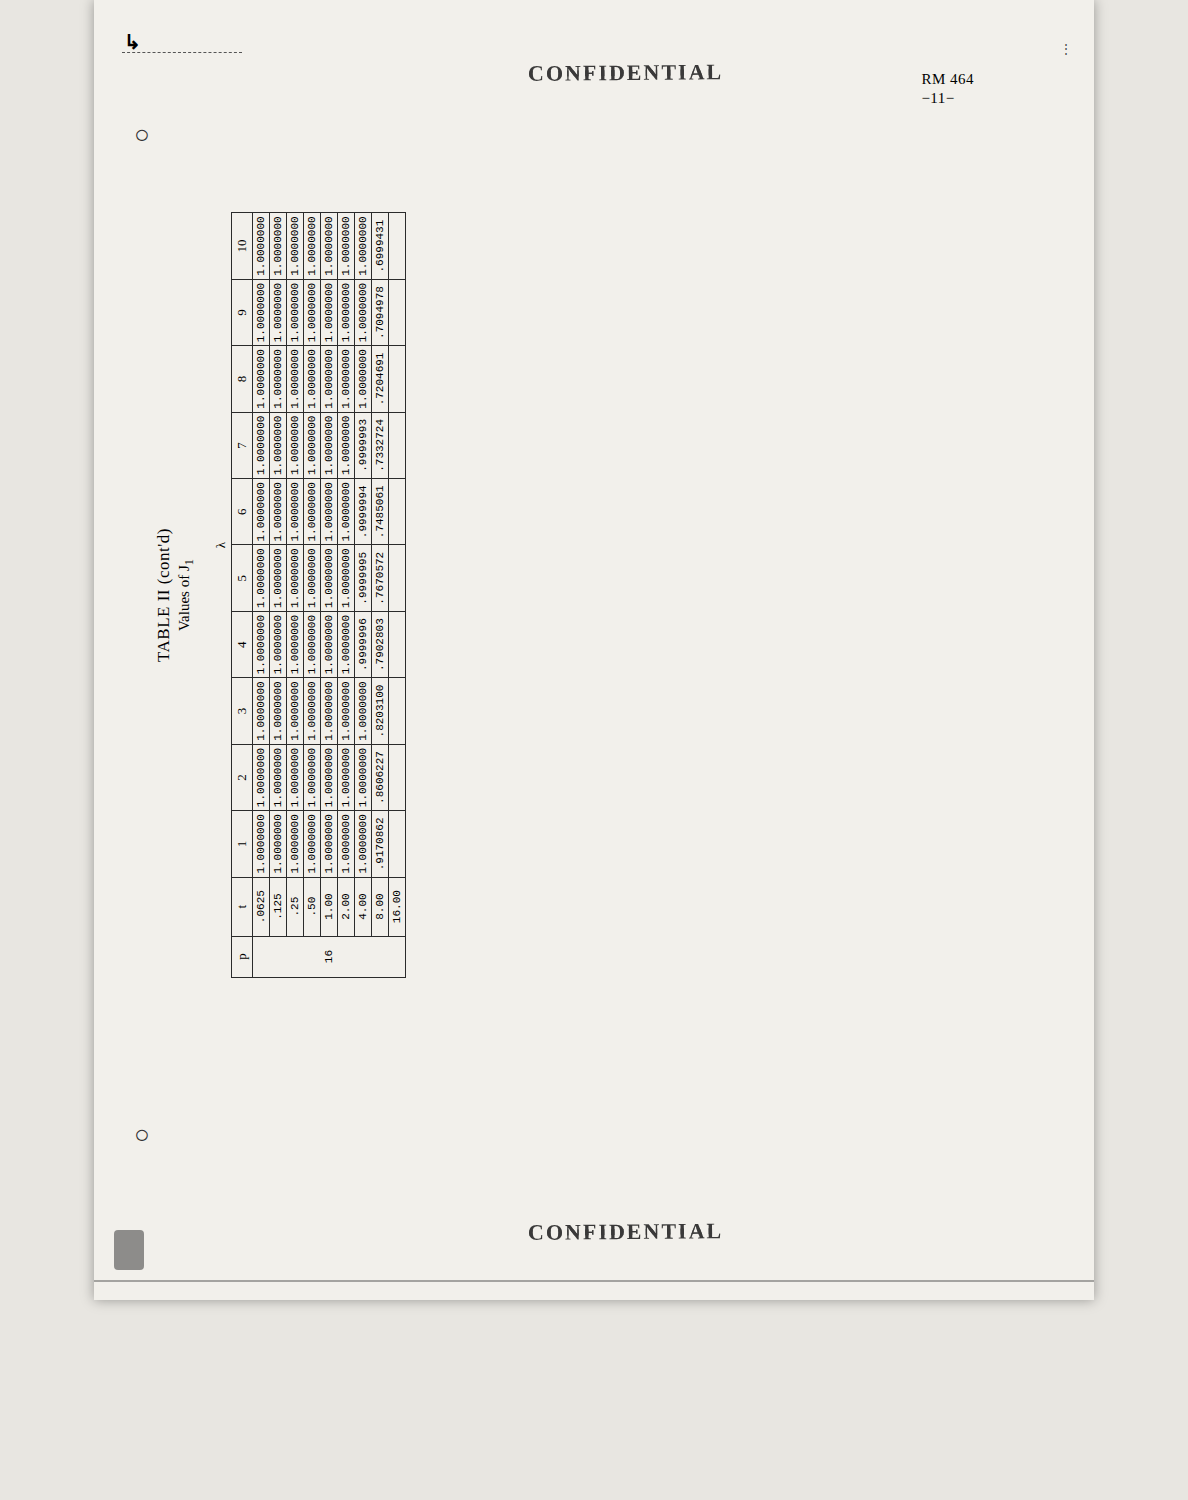↳
○
○
RM 464
−11−
CONFIDENTIAL
CONFIDENTIAL
⋮
TABLE II (cont'd)
Values of J1
| | | λ |
| --- | --- | --- |
| p | t | 1 | 2 | 3 | 4 | 5 | 6 | 7 | 8 | 9 | 10 |
| 16 | .0625 | 1.0000000 | 1.0000000 | 1.0000000 | 1.0000000 | 1.0000000 | 1.0000000 | 1.0000000 | 1.0000000 | 1.0000000 | 1.0000000 |
| .125 | 1.0000000 | 1.0000000 | 1.0000000 | 1.0000000 | 1.0000000 | 1.0000000 | 1.0000000 | 1.0000000 | 1.0000000 | 1.0000000 |
| .25 | 1.0000000 | 1.0000000 | 1.0000000 | 1.0000000 | 1.0000000 | 1.0000000 | 1.0000000 | 1.0000000 | 1.0000000 | 1.0000000 |
| .50 | 1.0000000 | 1.0000000 | 1.0000000 | 1.0000000 | 1.0000000 | 1.0000000 | 1.0000000 | 1.0000000 | 1.0000000 | 1.0000000 |
| 1.00 | 1.0000000 | 1.0000000 | 1.0000000 | 1.0000000 | 1.0000000 | 1.0000000 | 1.0000000 | 1.0000000 | 1.0000000 | 1.0000000 |
| 2.00 | 1.0000000 | 1.0000000 | 1.0000000 | 1.0000000 | 1.0000000 | 1.0000000 | 1.0000000 | 1.0000000 | 1.0000000 | 1.0000000 |
| 4.00 | 1.0000000 | 1.0000000 | 1.0000000 | .9999996 | .9999995 | .9999994 | .9999993 | 1.0000000 | 1.0000000 | 1.0000000 |
| 8.00 | .9170862 | .8606227 | .8203100 | .7902803 | .7670572 | .7485061 | .7332724 | .7204691 | .7094978 | .6999431 |
| 16.00 | | | | | | | | | | |